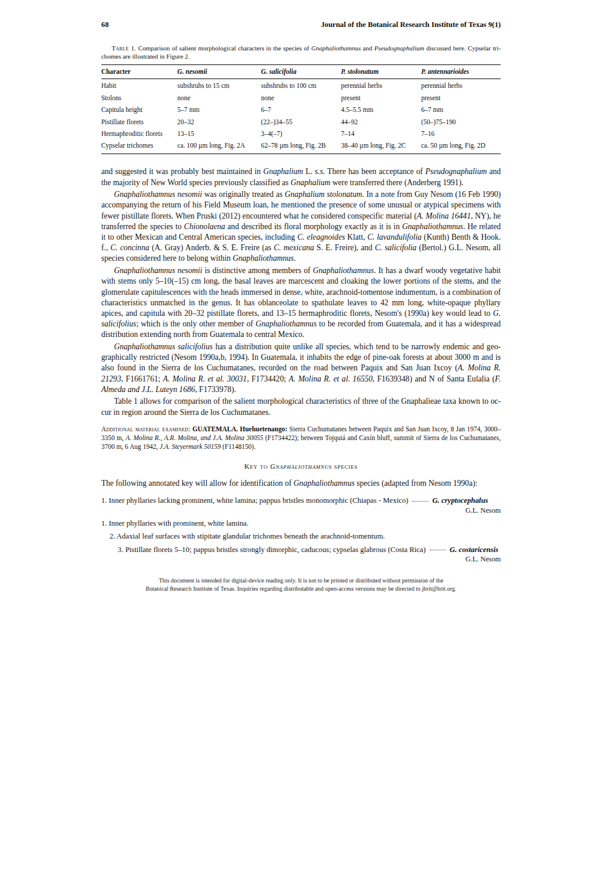68 Journal of the Botanical Research Institute of Texas 9(1)
Table 1. Comparison of salient morphological characters in the species of Gnaphaliothamnus and Pseudognaphalium discussed here. Cypselar trichomes are illustrated in Figure 2.
| Character | G. nesomii | G. salicifolia | P. stolonatum | P. antennarioides |
| --- | --- | --- | --- | --- |
| Habit | subshrubs to 15 cm | subshrubs to 100 cm | perennial herbs | perennial herbs |
| Stolons | none | none | present | present |
| Capitula height | 5–7 mm | 6–7 | 4.5–5.5 mm | 6–7 mm |
| Pistillate florets | 20–32 | (22–)34–55 | 44–92 | (50–)75–190 |
| Hermaphroditic florets | 13–15 | 3–4(–7) | 7–14 | 7–16 |
| Cypselar trichomes | ca. 100 µm long, Fig. 2A | 62–78 µm long, Fig. 2B | 38–40 µm long, Fig. 2C | ca. 50 µm long, Fig. 2D |
and suggested it was probably best maintained in Gnaphalium L. s.s. There has been acceptance of Pseudognaphalium and the majority of New World species previously classified as Gnaphalium were transferred there (Anderberg 1991).
Gnaphaliothamnus nesomii was originally treated as Gnaphalium stolonatum. In a note from Guy Nesom (16 Feb 1990) accompanying the return of his Field Museum loan, he mentioned the presence of some unusual or atypical specimens with fewer pistillate florets. When Pruski (2012) encountered what he considered conspecific material (A. Molina 16441, NY), he transferred the species to Chionolaena and described its floral morphology exactly as it is in Gnaphaliothamnus. He related it to other Mexican and Central American species, including C. eleagnoides Klatt, C. lavandulifolia (Kunth) Benth & Hook. f., C. concinna (A. Gray) Anderb. & S. E. Freire (as C. mexicana S. E. Freire), and C. salicifolia (Bertol.) G.L. Nesom, all species considered here to belong within Gnaphaliothamnus.
Gnaphaliothamnus nesomii is distinctive among members of Gnaphaliothamnus. It has a dwarf woody vegetative habit with stems only 5–10(–15) cm long, the basal leaves are marcescent and cloaking the lower portions of the stems, and the glomerulate capitulescences with the heads immersed in dense, white, arachnoid-tomentose indumentum, is a combination of characteristics unmatched in the genus. It has oblanceolate to spathulate leaves to 42 mm long, white-opaque phyllary apices, and capitula with 20–32 pistillate florets, and 13–15 hermaphroditic florets, Nesom's (1990a) key would lead to G. salicifolius; which is the only other member of Gnaphaliothamnus to be recorded from Guatemala, and it has a widespread distribution extending north from Guatemala to central Mexico.
Gnaphaliothamnus salicifolius has a distribution quite unlike all species, which tend to be narrowly endemic and geographically restricted (Nesom 1990a,b, 1994). In Guatemala, it inhabits the edge of pine-oak forests at about 3000 m and is also found in the Sierra de los Cuchumatanes, recorded on the road between Paquix and San Juan Ixcoy (A. Molina R. 21293, F1661761; A. Molina R. et al. 30031, F1734420; A. Molina R. et al. 16550, F1639348) and N of Santa Eulalia (F. Almeda and J.L. Luteyn 1686, F1733978).
Table 1 allows for comparison of the salient morphological characteristics of three of the Gnaphalieae taxa known to occur in region around the Sierra de los Cuchumatanes.
Additional material examined: GUATEMALA. Huehuetenango: Sierra Cuchumatanes between Paquix and San Juan Ixcoy, 8 Jan 1974, 3000–3350 m, A. Molina R., A.R. Molina, and J.A. Molina 30055 (F1734422); between Tojquiá and Caxín bluff, summit of Sierra de los Cuchumatanes, 3700 m, 6 Aug 1942, J.A. Steyermark 50159 (F1148150).
Key to Gnaphaliothamnus species
The following annotated key will allow for identification of Gnaphaliothamnus species (adapted from Nesom 1990a):
1. Inner phyllaries lacking prominent, white lamina; pappus bristles monomorphic (Chiapas - Mexico) G. cryptocephalus G.L. Nesom
1. Inner phyllaries with prominent, white lamina.
2. Adaxial leaf surfaces with stipitate glandular trichomes beneath the arachnoid-tomentum.
3. Pistillate florets 5–10; pappus bristles strongly dimorphic, caducous; cypselas glabrous (Costa Rica) G. costaricensis G.L. Nesom
This document is intended for digital-device reading only. It is not to be printed or distributed without permission of the
Botanical Research Institute of Texas. Inquiries regarding distributable and open-access versions may be directed to jbrit@brit.org.